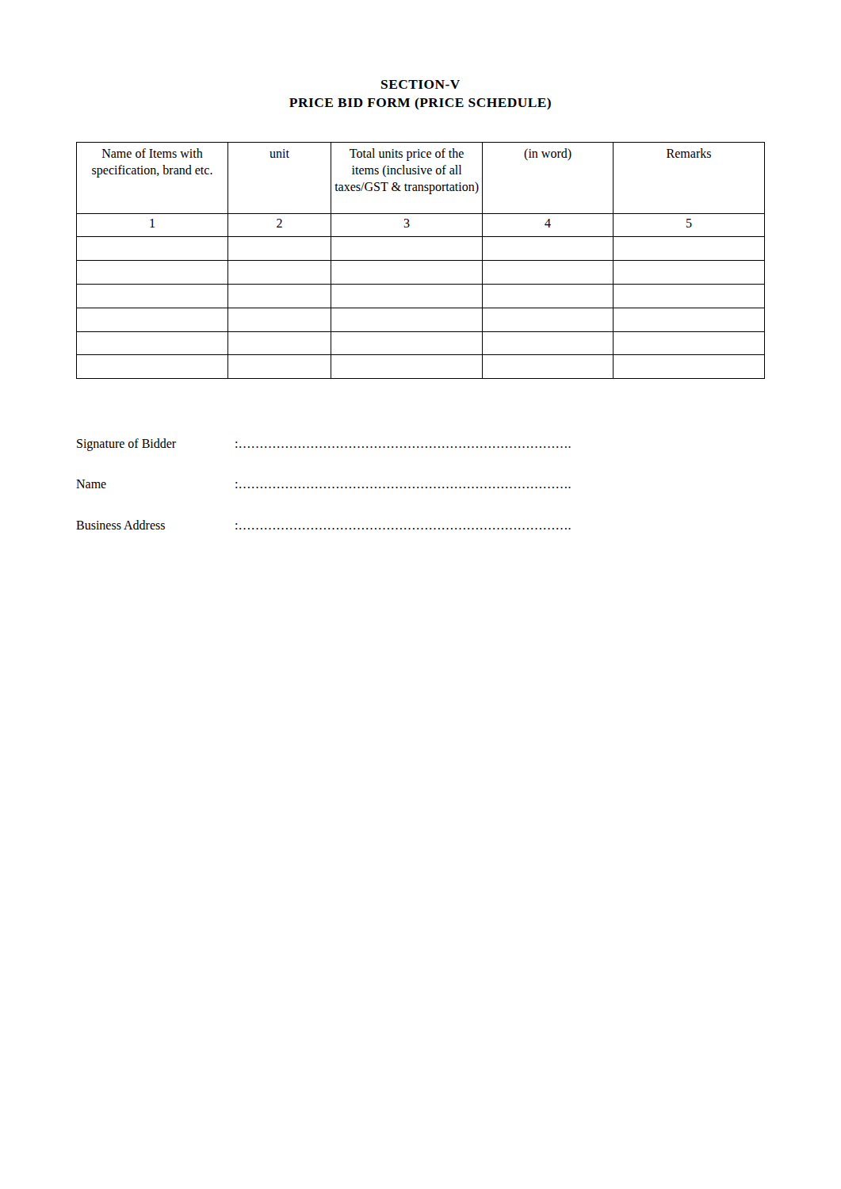SECTION-V
PRICE BID FORM (PRICE SCHEDULE)
| Name of Items with specification, brand etc. | unit | Total units price of the items (inclusive of all taxes/GST & transportation) | (in word) | Remarks |
| --- | --- | --- | --- | --- |
| 1 | 2 | 3 | 4 | 5 |
Signature of Bidder :…………………………………………………………………….
Name :…………………………………………………………………….
Business Address :…………………………………………………………………….